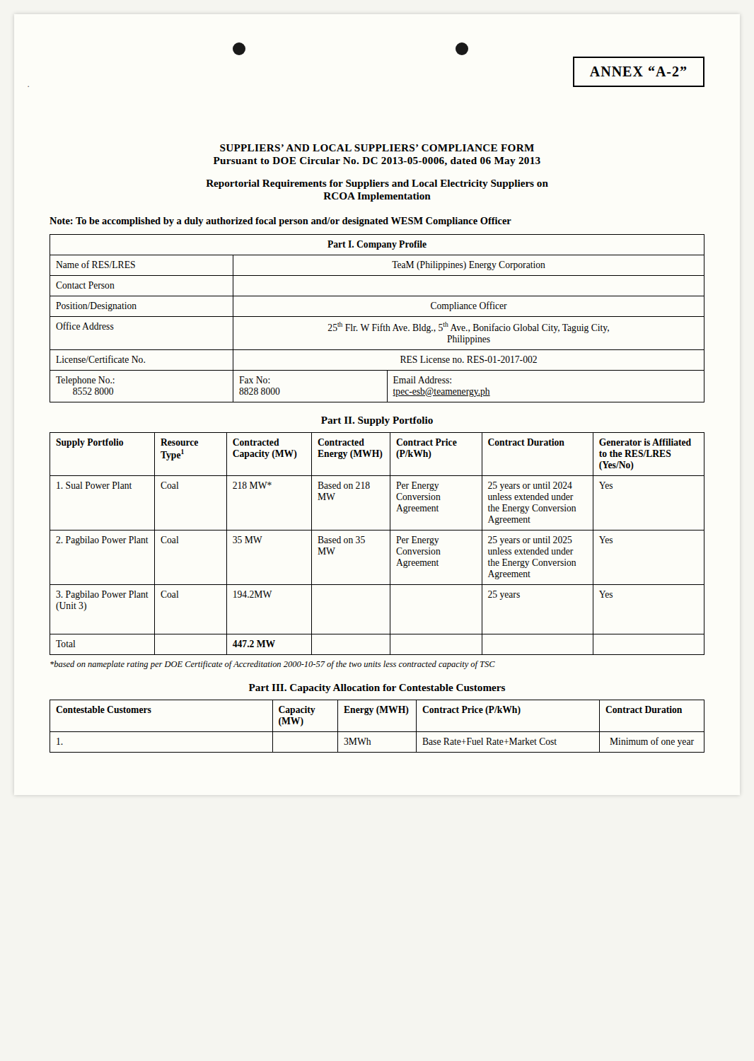·
ANNEX “A-2”
SUPPLIERS’ AND LOCAL SUPPLIERS’ COMPLIANCE FORM
Pursuant to DOE Circular No. DC 2013-05-0006, dated 06 May 2013
Reportorial Requirements for Suppliers and Local Electricity Suppliers on
RCOA Implementation
Note: To be accomplished by a duly authorized focal person and/or designated WESM Compliance Officer
| Part I. Company Profile |
| Name of RES/LRES | TeaM (Philippines) Energy Corporation |
| Contact Person | |
| Position/Designation | Compliance Officer |
| Office Address | 25 th Flr. W Fifth Ave. Bldg., 5 th Ave., Bonifacio Global City, Taguig City, Philippines |
| License/Certificate No. | RES License no. RES-01-2017-002 |
| Telephone No.: 8552 8000 | Fax No: 8828 8000 | Email Address: tpec-esb@teamenergy.ph |
Part II. Supply Portfolio
| Supply Portfolio | Resource Type 1 | Contracted Capacity (MW) | Contracted Energy (MWH) | Contract Price (P/kWh) | Contract Duration | Generator is Affiliated to the RES/LRES (Yes/No) |
| --- | --- | --- | --- | --- | --- | --- |
| 1. Sual Power Plant | Coal | 218 MW* | Based on 218 MW | Per Energy Conversion Agreement | 25 years or until 2024 unless extended under the Energy Conversion Agreement | Yes |
| 2. Pagbilao Power Plant | Coal | 35 MW | Based on 35 MW | Per Energy Conversion Agreement | 25 years or until 2025 unless extended under the Energy Conversion Agreement | Yes |
| 3. Pagbilao Power Plant (Unit 3) | Coal | 194.2MW | | | 25 years | Yes |
| Total | | 447.2 MW | | | | |
*based on nameplate rating per DOE Certificate of Accreditation 2000-10-57 of the two units less contracted capacity of TSC
Part III. Capacity Allocation for Contestable Customers
| Contestable Customers | Capacity (MW) | Energy (MWH) | Contract Price (P/kWh) | Contract Duration |
| --- | --- | --- | --- | --- |
| 1. | | 3MWh | Base Rate+Fuel Rate+Market Cost | Minimum of one year |